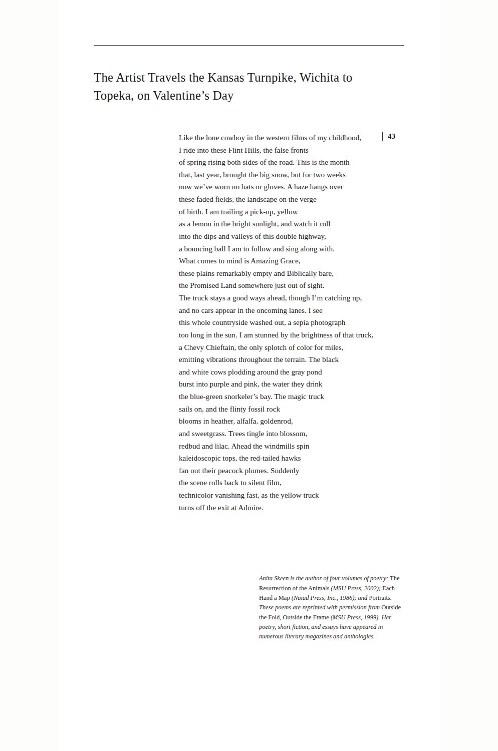The Artist Travels the Kansas Turnpike, Wichita to Topeka, on Valentine’s Day
43
Like the lone cowboy in the western films of my childhood,
I ride into these Flint Hills, the false fronts
of spring rising both sides of the road. This is the month
that, last year, brought the big snow, but for two weeks
now we’ve worn no hats or gloves. A haze hangs over
these faded fields, the landscape on the verge
of birth. I am trailing a pick-up, yellow
as a lemon in the bright sunlight, and watch it roll
into the dips and valleys of this double highway,
a bouncing ball I am to follow and sing along with.
What comes to mind is Amazing Grace,
these plains remarkably empty and Biblically bare,
the Promised Land somewhere just out of sight.
The truck stays a good ways ahead, though I’m catching up,
and no cars appear in the oncoming lanes. I see
this whole countryside washed out, a sepia photograph
too long in the sun. I am stunned by the brightness of that truck,
a Chevy Chieftain, the only splotch of color for miles,
emitting vibrations throughout the terrain. The black
and white cows plodding around the gray pond
burst into purple and pink, the water they drink
the blue-green snorkeler’s bay. The magic truck
sails on, and the flinty fossil rock
blooms in heather, alfalfa, goldenrod,
and sweetgrass. Trees tingle into blossom,
redbud and lilac. Ahead the windmills spin
kaleidoscopic tops, the red-tailed hawks
fan out their peacock plumes. Suddenly
the scene rolls back to silent film,
technicolor vanishing fast, as the yellow truck
turns off the exit at Admire.
Anita Skeen is the author of four volumes of poetry: The Resurrection of the Animals (MSU Press, 2002); Each Hand a Map (Naiad Press, Inc., 1986); and Portraits. These poems are reprinted with permission from Outside the Fold, Outside the Frame (MSU Press, 1999). Her poetry, short fiction, and essays have appeared in numerous literary magazines and anthologies.